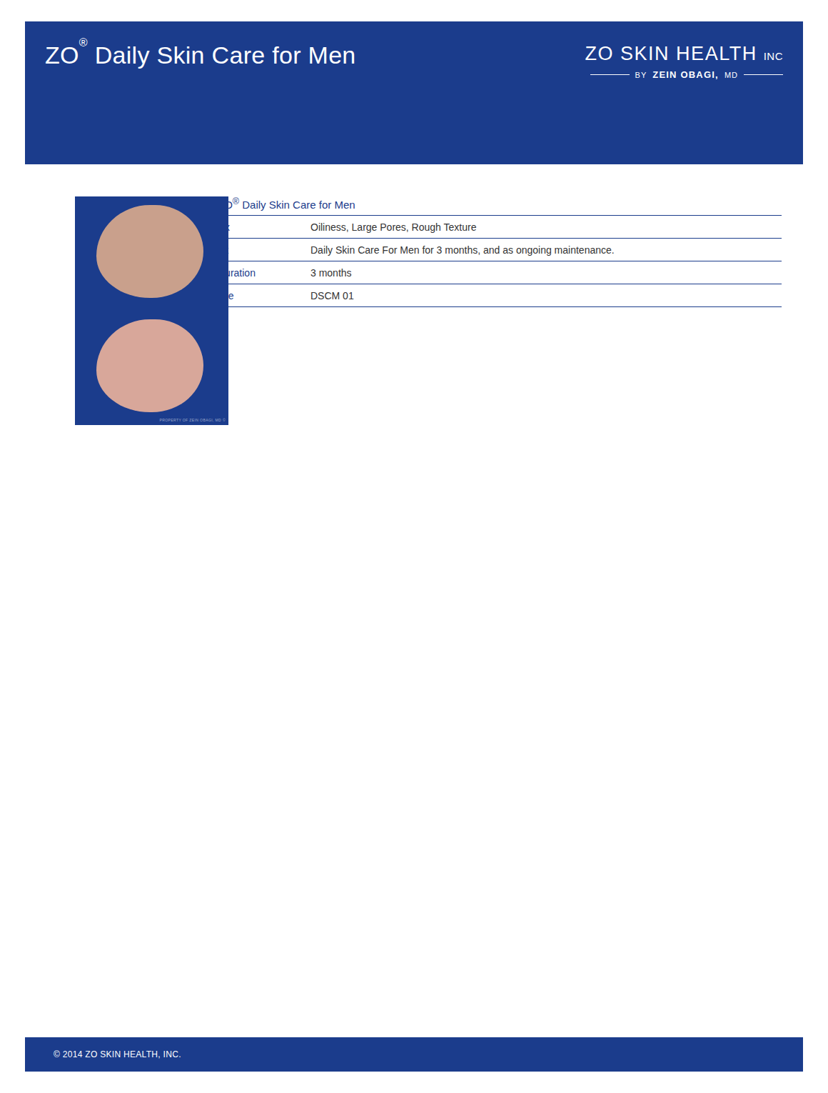ZO® Daily Skin Care for Men
ZO SKIN HEALTH INC
BY ZEIN OBAGI, MD
PROPERTY OF ZEIN OBAGI, MD ©
ZO® Daily Skin Care for Men
| Dx | Oiliness, Large Pores, Rough Texture |
| Tx | Daily Skin Care For Men for 3 months, and as ongoing maintenance. |
| Duration | 3 months |
| File | DSCM 01 |
© 2014 ZO SKIN HEALTH, INC.